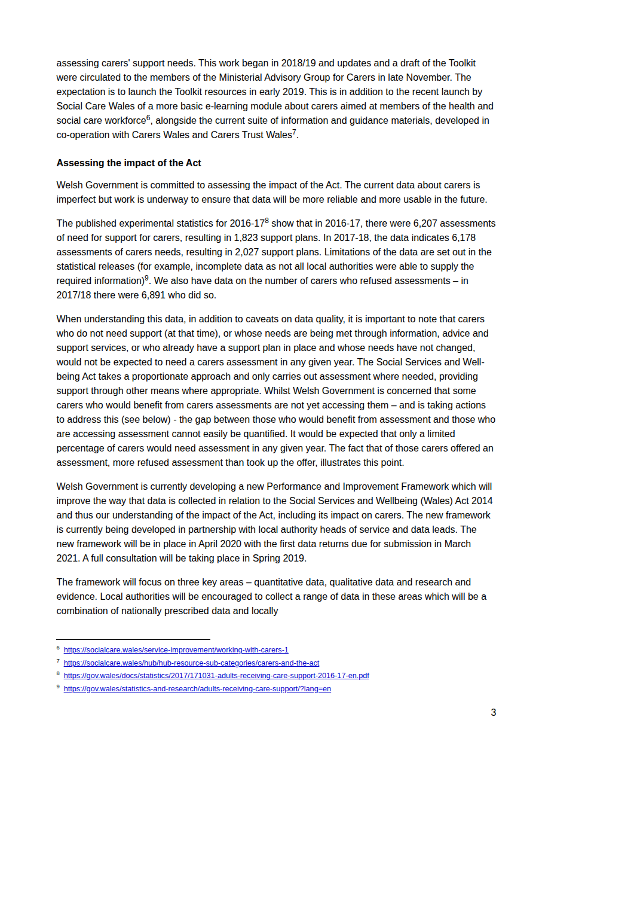assessing carers' support needs. This work began in 2018/19 and updates and a draft of the Toolkit were circulated to the members of the Ministerial Advisory Group for Carers in late November. The expectation is to launch the Toolkit resources in early 2019. This is in addition to the recent launch by Social Care Wales of a more basic e-learning module about carers aimed at members of the health and social care workforce6, alongside the current suite of information and guidance materials, developed in co-operation with Carers Wales and Carers Trust Wales7.
Assessing the impact of the Act
Welsh Government is committed to assessing the impact of the Act. The current data about carers is imperfect but work is underway to ensure that data will be more reliable and more usable in the future.
The published experimental statistics for 2016-178 show that in 2016-17, there were 6,207 assessments of need for support for carers, resulting in 1,823 support plans. In 2017-18, the data indicates 6,178 assessments of carers needs, resulting in 2,027 support plans. Limitations of the data are set out in the statistical releases (for example, incomplete data as not all local authorities were able to supply the required information)9. We also have data on the number of carers who refused assessments – in 2017/18 there were 6,891 who did so.
When understanding this data, in addition to caveats on data quality, it is important to note that carers who do not need support (at that time), or whose needs are being met through information, advice and support services, or who already have a support plan in place and whose needs have not changed, would not be expected to need a carers assessment in any given year. The Social Services and Well-being Act takes a proportionate approach and only carries out assessment where needed, providing support through other means where appropriate. Whilst Welsh Government is concerned that some carers who would benefit from carers assessments are not yet accessing them – and is taking actions to address this (see below) - the gap between those who would benefit from assessment and those who are accessing assessment cannot easily be quantified. It would be expected that only a limited percentage of carers would need assessment in any given year. The fact that of those carers offered an assessment, more refused assessment than took up the offer, illustrates this point.
Welsh Government is currently developing a new Performance and Improvement Framework which will improve the way that data is collected in relation to the Social Services and Wellbeing (Wales) Act 2014 and thus our understanding of the impact of the Act, including its impact on carers. The new framework is currently being developed in partnership with local authority heads of service and data leads. The new framework will be in place in April 2020 with the first data returns due for submission in March 2021. A full consultation will be taking place in Spring 2019.
The framework will focus on three key areas – quantitative data, qualitative data and research and evidence. Local authorities will be encouraged to collect a range of data in these areas which will be a combination of nationally prescribed data and locally
6 https://socialcare.wales/service-improvement/working-with-carers-1
7 https://socialcare.wales/hub/hub-resource-sub-categories/carers-and-the-act
8 https://gov.wales/docs/statistics/2017/171031-adults-receiving-care-support-2016-17-en.pdf
9 https://gov.wales/statistics-and-research/adults-receiving-care-support/?lang=en
3